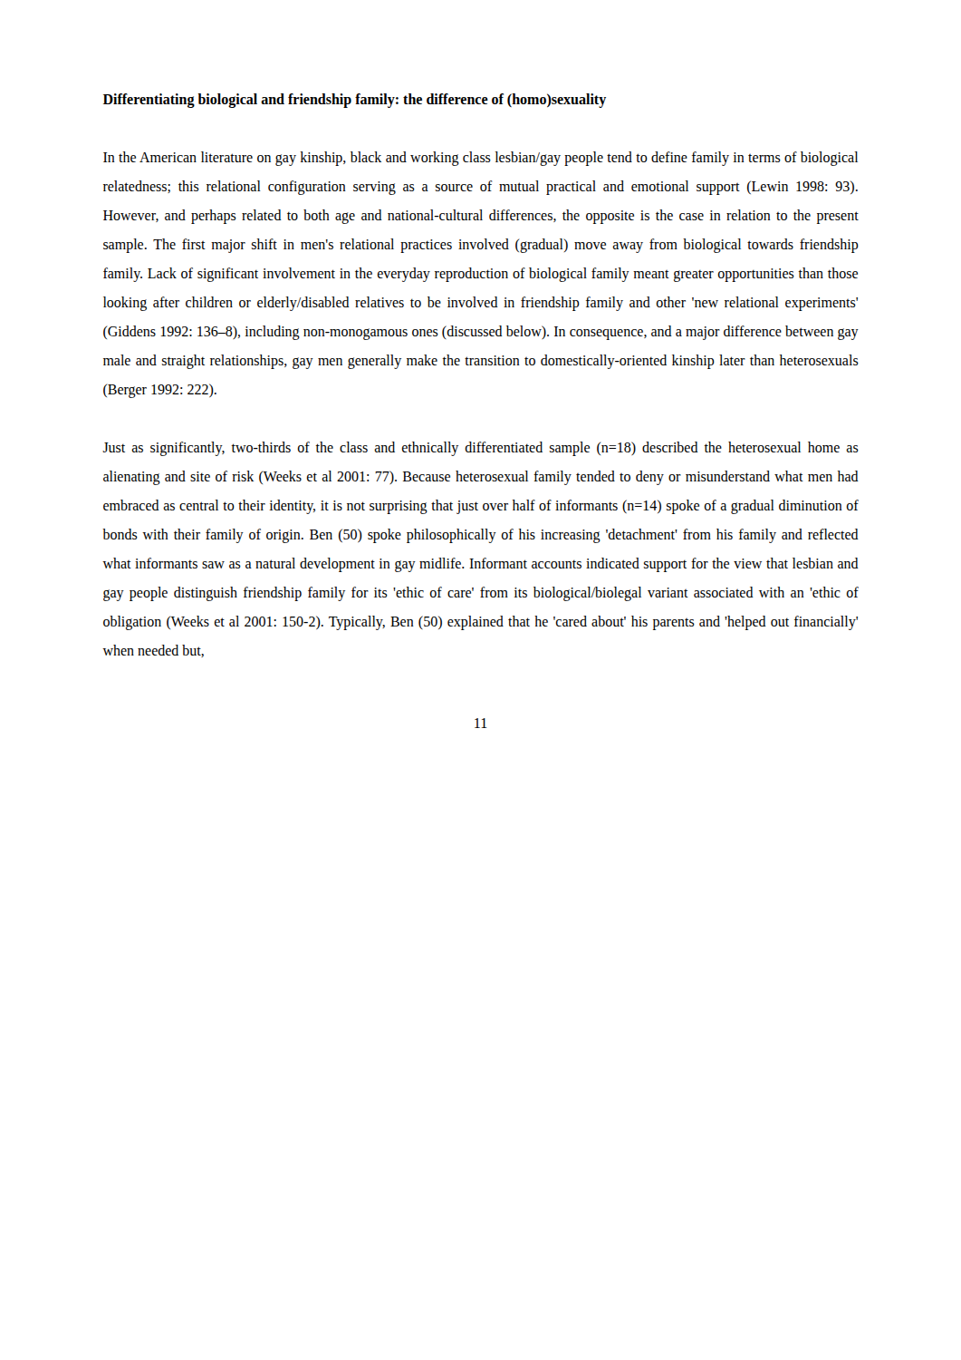Differentiating biological and friendship family: the difference of (homo)sexuality
In the American literature on gay kinship, black and working class lesbian/gay people tend to define family in terms of biological relatedness; this relational configuration serving as a source of mutual practical and emotional support (Lewin 1998: 93). However, and perhaps related to both age and national-cultural differences, the opposite is the case in relation to the present sample. The first major shift in men's relational practices involved (gradual) move away from biological towards friendship family. Lack of significant involvement in the everyday reproduction of biological family meant greater opportunities than those looking after children or elderly/disabled relatives to be involved in friendship family and other 'new relational experiments' (Giddens 1992: 136–8), including non-monogamous ones (discussed below). In consequence, and a major difference between gay male and straight relationships, gay men generally make the transition to domestically-oriented kinship later than heterosexuals (Berger 1992: 222).
Just as significantly, two-thirds of the class and ethnically differentiated sample (n=18) described the heterosexual home as alienating and site of risk (Weeks et al 2001: 77). Because heterosexual family tended to deny or misunderstand what men had embraced as central to their identity, it is not surprising that just over half of informants (n=14) spoke of a gradual diminution of bonds with their family of origin. Ben (50) spoke philosophically of his increasing 'detachment' from his family and reflected what informants saw as a natural development in gay midlife. Informant accounts indicated support for the view that lesbian and gay people distinguish friendship family for its 'ethic of care' from its biological/biolegal variant associated with an 'ethic of obligation (Weeks et al 2001: 150-2). Typically, Ben (50) explained that he 'cared about' his parents and 'helped out financially' when needed but,
11